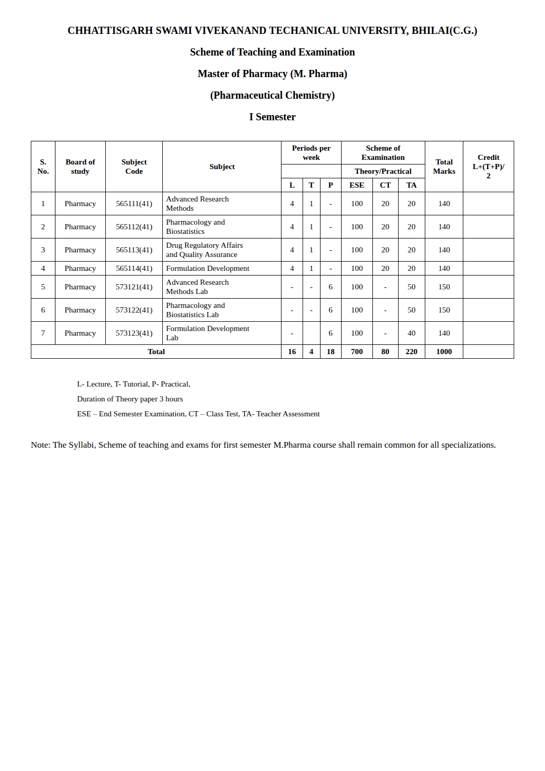CHHATTISGARH SWAMI VIVEKANAND TECHANICAL UNIVERSITY, BHILAI(C.G.)
Scheme of Teaching and Examination
Master of Pharmacy (M. Pharma)
(Pharmaceutical Chemistry)
I Semester
| S. No. | Board of study | Subject Code | Subject | Periods per week | Scheme of Examination | Total Marks | Credit L+(T+P)/ 2 |
| --- | --- | --- | --- | --- | --- | --- | --- |
| | Theory/Practical |
| L | T | P | ESE | CT | TA |
| 1 | Pharmacy | 565111(41) | Advanced Research Methods | 4 | 1 | - | 100 | 20 | 20 | 140 | |
| 2 | Pharmacy | 565112(41) | Pharmacology and Biostatistics | 4 | 1 | - | 100 | 20 | 20 | 140 | |
| 3 | Pharmacy | 565113(41) | Drug Regulatory Affairs and Quality Assurance | 4 | 1 | - | 100 | 20 | 20 | 140 | |
| 4 | Pharmacy | 565114(41) | Formulation Development | 4 | 1 | - | 100 | 20 | 20 | 140 | |
| 5 | Pharmacy | 573121(41) | Advanced Research Methods Lab | - | - | 6 | 100 | - | 50 | 150 | |
| 6 | Pharmacy | 573122(41) | Pharmacology and Biostatistics Lab | - | - | 6 | 100 | - | 50 | 150 | |
| 7 | Pharmacy | 573123(41) | Formulation Development Lab | - | | 6 | 100 | - | 40 | 140 | |
| Total | 16 | 4 | 18 | 700 | 80 | 220 | 1000 | |
L- Lecture, T- Tutorial, P- Practical,
Duration of Theory paper 3 hours
ESE – End Semester Examination, CT – Class Test, TA- Teacher Assessment
Note: The Syllabi, Scheme of teaching and exams for first semester M.Pharma course shall remain common for all specializations.